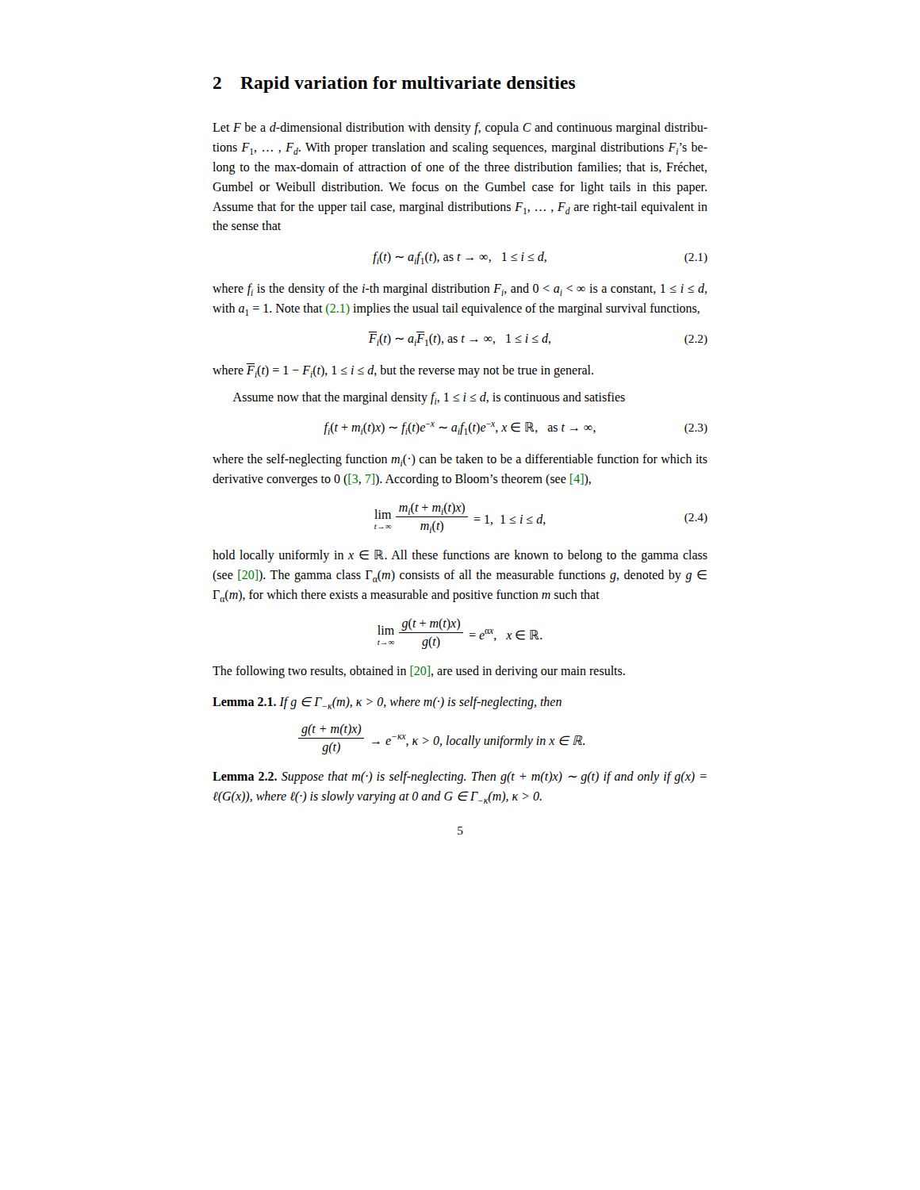2 Rapid variation for multivariate densities
Let F be a d-dimensional distribution with density f, copula C and continuous marginal distributions F1, … , Fd. With proper translation and scaling sequences, marginal distributions Fi’s belong to the max-domain of attraction of one of the three distribution families; that is, Fréchet, Gumbel or Weibull distribution. We focus on the Gumbel case for light tails in this paper. Assume that for the upper tail case, marginal distributions F1, … , Fd are right-tail equivalent in the sense that
fi(t) ∼ ai f1(t), as t → ∞, 1 ≤ i ≤ d, (2.1)
where fi is the density of the i-th marginal distribution Fi, and 0 < ai < ∞ is a constant, 1 ≤ i ≤ d, with a1 = 1. Note that (2.1) implies the usual tail equivalence of the marginal survival functions,
Fi(t) ∼ ai F1(t), as t → ∞, 1 ≤ i ≤ d, (2.2)
where Fi(t) = 1 − Fi(t), 1 ≤ i ≤ d, but the reverse may not be true in general.
Assume now that the marginal density fi, 1 ≤ i ≤ d, is continuous and satisfies
fi(t + mi(t)x) ∼ fi(t)e−x ∼ ai f1(t)e−x, x ∈ ℝ, as t → ∞, (2.3)
where the self-neglecting function mi(·) can be taken to be a differentiable function for which its derivative converges to 0 ([3, 7]). According to Bloom’s theorem (see [4]),
lim t→∞mi(t + mi(t)x) mi(t) = 1, 1 ≤ i ≤ d, (2.4)
hold locally uniformly in x ∈ ℝ. All these functions are known to belong to the gamma class (see [20]). The gamma class Γα(m) consists of all the measurable functions g, denoted by g ∈ Γα(m), for which there exists a measurable and positive function m such that
lim t→∞g(t + m(t)x) g(t) = eαx, x ∈ ℝ.
The following two results, obtained in [20], are used in deriving our main results.
Lemma 2.1. If g ∈ Γ−κ(m), κ > 0, where m(·) is self-neglecting, then
g(t + m(t)x) g(t) → e−κx, κ > 0, locally uniformly in x ∈ ℝ.
Lemma 2.2. Suppose that m(·) is self-neglecting. Then g(t + m(t)x) ∼ g(t) if and only if g(x) = ℓ(G(x)), where ℓ(·) is slowly varying at 0 and G ∈ Γ−κ(m), κ > 0.
5